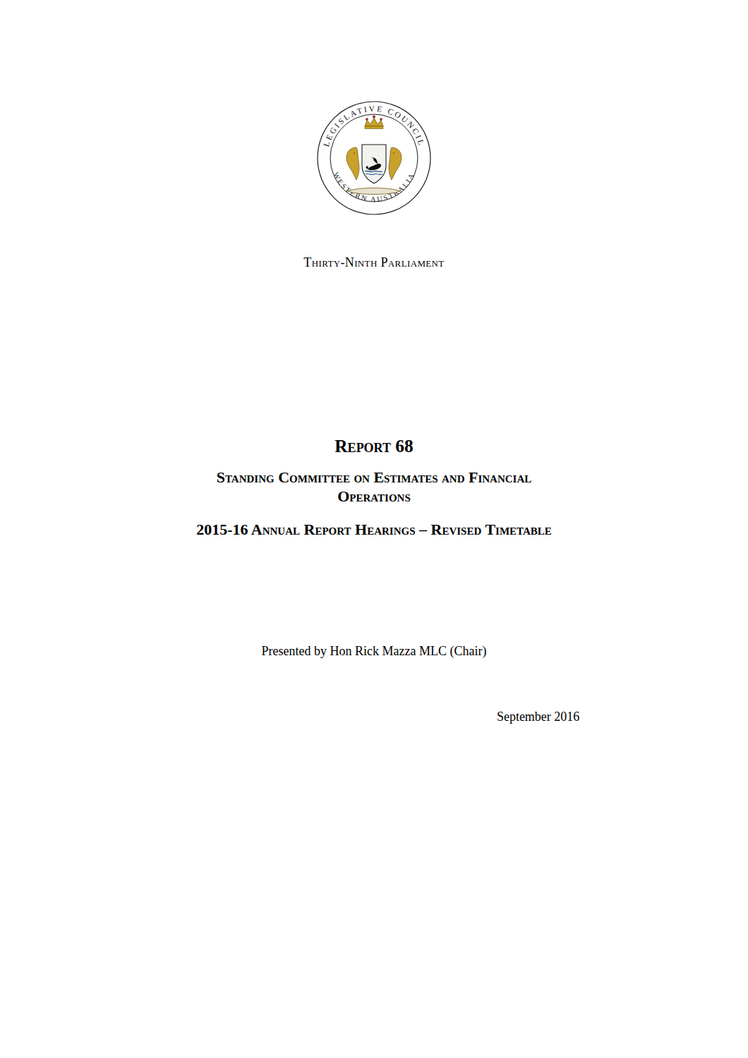LEGISLATIVE COUNCIL WESTERN AUSTRALIA
Thirty-Ninth Parliament
Report 68
Standing Committee on Estimates and Financial Operations
2015-16 Annual Report Hearings – Revised Timetable
Presented by Hon Rick Mazza MLC (Chair)
September 2016